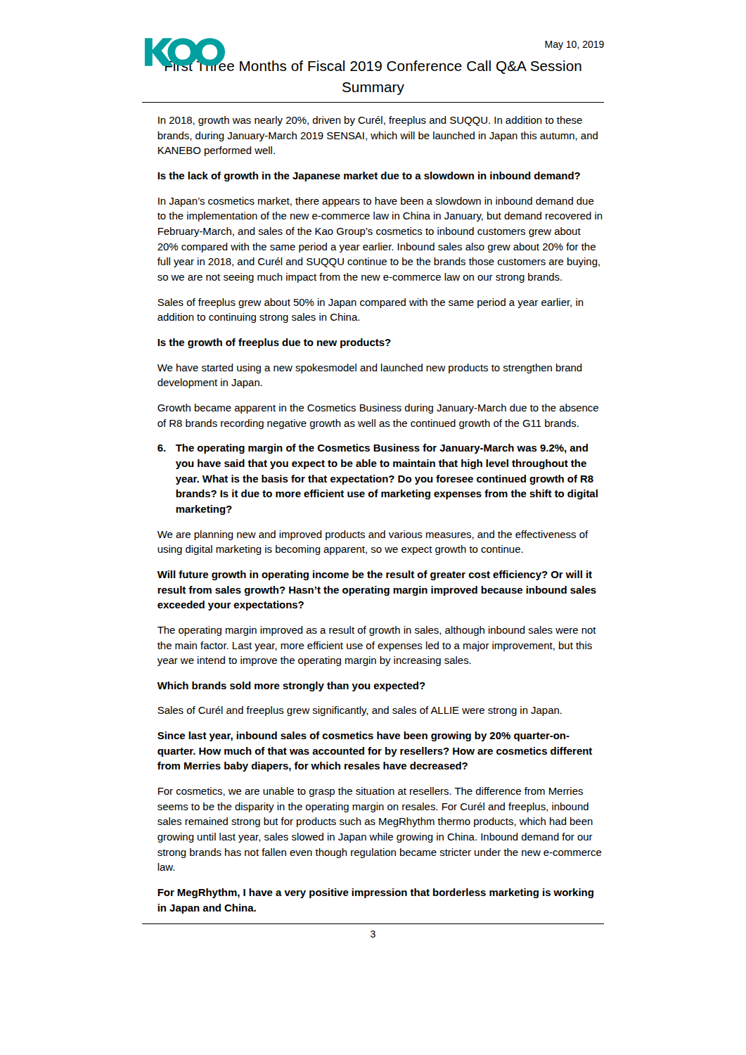May 10, 2019
First Three Months of Fiscal 2019 Conference Call Q&A Session Summary
In 2018, growth was nearly 20%, driven by Curél, freeplus and SUQQU. In addition to these brands, during January-March 2019 SENSAI, which will be launched in Japan this autumn, and KANEBO performed well.
Is the lack of growth in the Japanese market due to a slowdown in inbound demand?
In Japan’s cosmetics market, there appears to have been a slowdown in inbound demand due to the implementation of the new e-commerce law in China in January, but demand recovered in February-March, and sales of the Kao Group’s cosmetics to inbound customers grew about 20% compared with the same period a year earlier. Inbound sales also grew about 20% for the full year in 2018, and Curél and SUQQU continue to be the brands those customers are buying, so we are not seeing much impact from the new e-commerce law on our strong brands.
Sales of freeplus grew about 50% in Japan compared with the same period a year earlier, in addition to continuing strong sales in China.
Is the growth of freeplus due to new products?
We have started using a new spokesmodel and launched new products to strengthen brand development in Japan.
Growth became apparent in the Cosmetics Business during January-March due to the absence of R8 brands recording negative growth as well as the continued growth of the G11 brands.
The operating margin of the Cosmetics Business for January-March was 9.2%, and you have said that you expect to be able to maintain that high level throughout the year. What is the basis for that expectation? Do you foresee continued growth of R8 brands? Is it due to more efficient use of marketing expenses from the shift to digital marketing?
We are planning new and improved products and various measures, and the effectiveness of using digital marketing is becoming apparent, so we expect growth to continue.
Will future growth in operating income be the result of greater cost efficiency? Or will it result from sales growth? Hasn’t the operating margin improved because inbound sales exceeded your expectations?
The operating margin improved as a result of growth in sales, although inbound sales were not the main factor. Last year, more efficient use of expenses led to a major improvement, but this year we intend to improve the operating margin by increasing sales.
Which brands sold more strongly than you expected?
Sales of Curél and freeplus grew significantly, and sales of ALLIE were strong in Japan.
Since last year, inbound sales of cosmetics have been growing by 20% quarter-on-quarter. How much of that was accounted for by resellers? How are cosmetics different from Merries baby diapers, for which resales have decreased?
For cosmetics, we are unable to grasp the situation at resellers. The difference from Merries seems to be the disparity in the operating margin on resales. For Curél and freeplus, inbound sales remained strong but for products such as MegRhythm thermo products, which had been growing until last year, sales slowed in Japan while growing in China. Inbound demand for our strong brands has not fallen even though regulation became stricter under the new e-commerce law.
For MegRhythm, I have a very positive impression that borderless marketing is working in Japan and China.
3